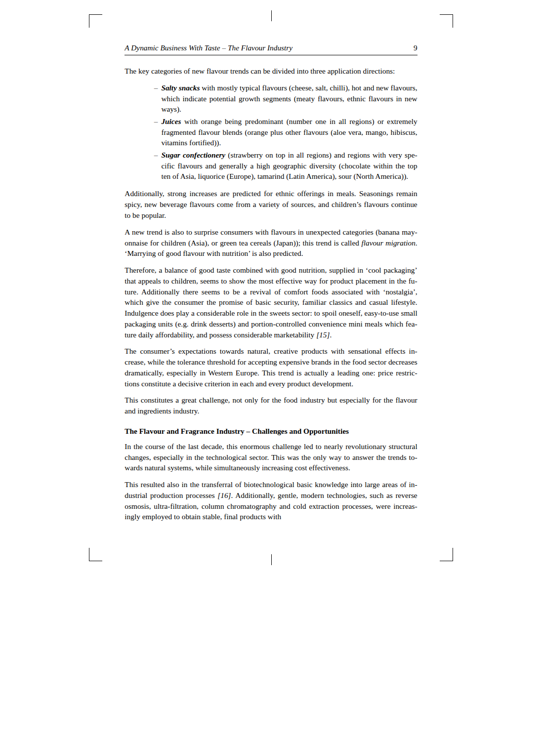A Dynamic Business With Taste – The Flavour Industry 9
The key categories of new flavour trends can be divided into three application directions:
Salty snacks with mostly typical flavours (cheese, salt, chilli), hot and new flavours, which indicate potential growth segments (meaty flavours, ethnic flavours in new ways).
Juices with orange being predominant (number one in all regions) or extremely fragmented flavour blends (orange plus other flavours (aloe vera, mango, hibiscus, vitamins fortified)).
Sugar confectionery (strawberry on top in all regions) and regions with very specific flavours and generally a high geographic diversity (chocolate within the top ten of Asia, liquorice (Europe), tamarind (Latin America), sour (North America)).
Additionally, strong increases are predicted for ethnic offerings in meals. Seasonings remain spicy, new beverage flavours come from a variety of sources, and children’s flavours continue to be popular.
A new trend is also to surprise consumers with flavours in unexpected categories (banana mayonnaise for children (Asia), or green tea cereals (Japan)); this trend is called flavour migration. ‘Marrying of good flavour with nutrition’ is also predicted.
Therefore, a balance of good taste combined with good nutrition, supplied in ‘cool packaging’ that appeals to children, seems to show the most effective way for product placement in the future. Additionally there seems to be a revival of comfort foods associated with ‘nostalgia’, which give the consumer the promise of basic security, familiar classics and casual lifestyle. Indulgence does play a considerable role in the sweets sector: to spoil oneself, easy-to-use small packaging units (e.g. drink desserts) and portion-controlled convenience mini meals which feature daily affordability, and possess considerable marketability [15].
The consumer’s expectations towards natural, creative products with sensational effects increase, while the tolerance threshold for accepting expensive brands in the food sector decreases dramatically, especially in Western Europe. This trend is actually a leading one: price restrictions constitute a decisive criterion in each and every product development.
This constitutes a great challenge, not only for the food industry but especially for the flavour and ingredients industry.
The Flavour and Fragrance Industry – Challenges and Opportunities
In the course of the last decade, this enormous challenge led to nearly revolutionary structural changes, especially in the technological sector. This was the only way to answer the trends towards natural systems, while simultaneously increasing cost effectiveness.
This resulted also in the transferral of biotechnological basic knowledge into large areas of industrial production processes [16]. Additionally, gentle, modern technologies, such as reverse osmosis, ultra-filtration, column chromatography and cold extraction processes, were increasingly employed to obtain stable, final products with